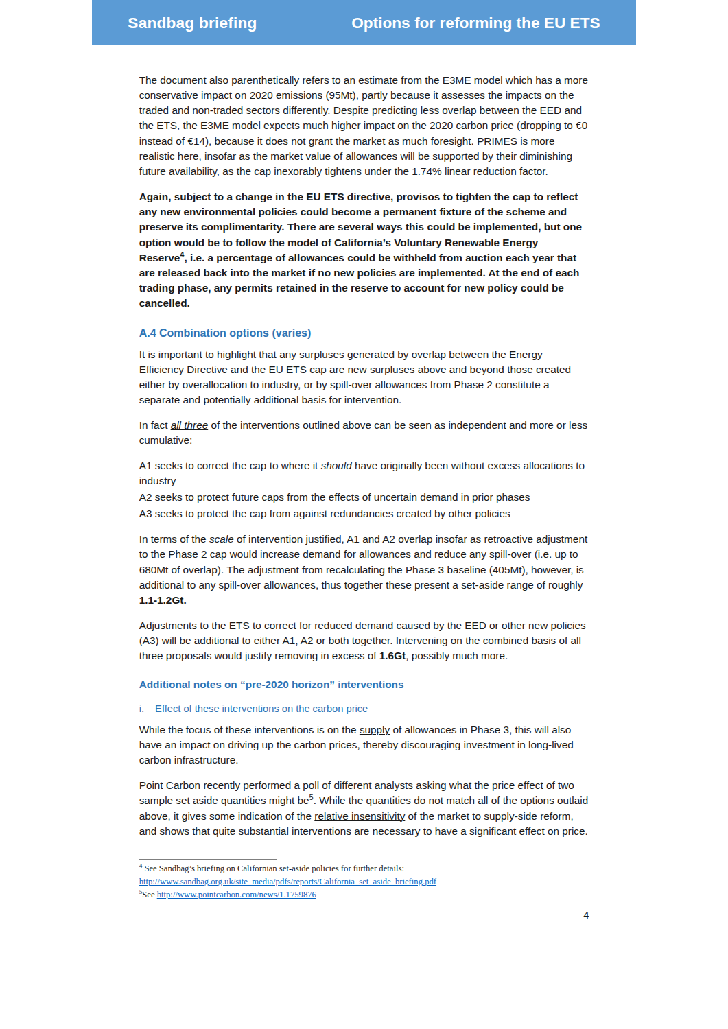Sandbag briefing
Options for reforming the EU ETS
The document also parenthetically refers to an estimate from the E3ME model which has a more conservative impact on 2020 emissions (95Mt), partly because it assesses the impacts on the traded and non-traded sectors differently. Despite predicting less overlap between the EED and the ETS, the E3ME model expects much higher impact on the 2020 carbon price (dropping to €0 instead of €14), because it does not grant the market as much foresight. PRIMES is more realistic here, insofar as the market value of allowances will be supported by their diminishing future availability, as the cap inexorably tightens under the 1.74% linear reduction factor.
Again, subject to a change in the EU ETS directive, provisos to tighten the cap to reflect any new environmental policies could become a permanent fixture of the scheme and preserve its complimentarity. There are several ways this could be implemented, but one option would be to follow the model of California’s Voluntary Renewable Energy Reserve4, i.e. a percentage of allowances could be withheld from auction each year that are released back into the market if no new policies are implemented. At the end of each trading phase, any permits retained in the reserve to account for new policy could be cancelled.
A.4 Combination options (varies)
It is important to highlight that any surpluses generated by overlap between the Energy Efficiency Directive and the EU ETS cap are new surpluses above and beyond those created either by overallocation to industry, or by spill-over allowances from Phase 2 constitute a separate and potentially additional basis for intervention.
In fact all three of the interventions outlined above can be seen as independent and more or less cumulative:
A1 seeks to correct the cap to where it should have originally been without excess allocations to industry
A2 seeks to protect future caps from the effects of uncertain demand in prior phases
A3 seeks to protect the cap from against redundancies created by other policies
In terms of the scale of intervention justified, A1 and A2 overlap insofar as retroactive adjustment to the Phase 2 cap would increase demand for allowances and reduce any spill-over (i.e. up to 680Mt of overlap). The adjustment from recalculating the Phase 3 baseline (405Mt), however, is additional to any spill-over allowances, thus together these present a set-aside range of roughly 1.1-1.2Gt.
Adjustments to the ETS to correct for reduced demand caused by the EED or other new policies (A3) will be additional to either A1, A2 or both together. Intervening on the combined basis of all three proposals would justify removing in excess of 1.6Gt, possibly much more.
Additional notes on “pre-2020 horizon” interventions
i. Effect of these interventions on the carbon price
While the focus of these interventions is on the supply of allowances in Phase 3, this will also have an impact on driving up the carbon prices, thereby discouraging investment in long-lived carbon infrastructure.
Point Carbon recently performed a poll of different analysts asking what the price effect of two sample set aside quantities might be5. While the quantities do not match all of the options outlaid above, it gives some indication of the relative insensitivity of the market to supply-side reform, and shows that quite substantial interventions are necessary to have a significant effect on price.
4 See Sandbag’s briefing on Californian set-aside policies for further details:
http://www.sandbag.org.uk/site_media/pdfs/reports/California_set_aside_briefing.pdf
5See http://www.pointcarbon.com/news/1.1759876
4